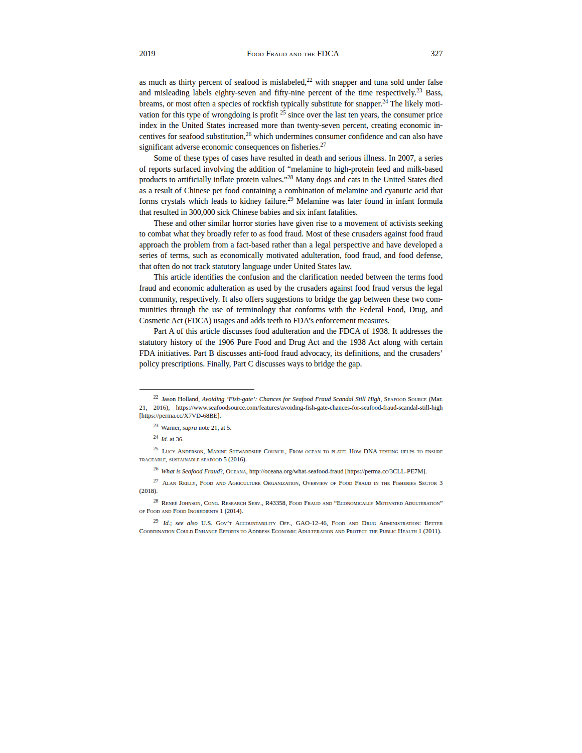2019 Food Fraud and the FDCA 327
as much as thirty percent of seafood is mislabeled,22 with snapper and tuna sold under false and misleading labels eighty-seven and fifty-nine percent of the time respectively.23 Bass, breams, or most often a species of rockfish typically substitute for snapper.24 The likely motivation for this type of wrongdoing is profit 25 since over the last ten years, the consumer price index in the United States increased more than twenty-seven percent, creating economic incentives for seafood substitution,26 which undermines consumer confidence and can also have significant adverse economic consequences on fisheries.27
Some of these types of cases have resulted in death and serious illness. In 2007, a series of reports surfaced involving the addition of “melamine to high-protein feed and milk-based products to artificially inflate protein values.”28 Many dogs and cats in the United States died as a result of Chinese pet food containing a combination of melamine and cyanuric acid that forms crystals which leads to kidney failure.29 Melamine was later found in infant formula that resulted in 300,000 sick Chinese babies and six infant fatalities.
These and other similar horror stories have given rise to a movement of activists seeking to combat what they broadly refer to as food fraud. Most of these crusaders against food fraud approach the problem from a fact-based rather than a legal perspective and have developed a series of terms, such as economically motivated adulteration, food fraud, and food defense, that often do not track statutory language under United States law.
This article identifies the confusion and the clarification needed between the terms food fraud and economic adulteration as used by the crusaders against food fraud versus the legal community, respectively. It also offers suggestions to bridge the gap between these two communities through the use of terminology that conforms with the Federal Food, Drug, and Cosmetic Act (FDCA) usages and adds teeth to FDA’s enforcement measures.
Part A of this article discusses food adulteration and the FDCA of 1938. It addresses the statutory history of the 1906 Pure Food and Drug Act and the 1938 Act along with certain FDA initiatives. Part B discusses anti-food fraud advocacy, its definitions, and the crusaders’ policy prescriptions. Finally, Part C discusses ways to bridge the gap.
22 Jason Holland, Avoiding ‘Fish-gate’: Chances for Seafood Fraud Scandal Still High, Seafood Source (Mar. 21, 2016), https://www.seafoodsource.com/features/avoiding-fish-gate-chances-for-seafood-fraud-scandal-still-high [https://perma.cc/X7VD-68BE].
23 Warner, supra note 21, at 5.
24 Id. at 36.
25 Lucy Anderson, Marine Stewardship Council, From ocean to plate: How DNA testing helps to ensure traceable, sustainable seafood 5 (2016).
26 What is Seafood Fraud?, Oceana, http://oceana.org/what-seafood-fraud [https://perma.cc/3CLL-PE7M].
27 Alan Reilly, Food and Agriculture Organization, Overview of Food Fraud in the Fisheries Sector 3 (2018).
28 Reneé Johnson, Cong. Research Serv., R43358, Food Fraud and “Economically Motivated Adulteration” of Food and Food Ingredients 1 (2014).
29 Id.; see also U.S. Gov’t Accountability Off., GAO-12-46, Food and Drug Administration: Better Coordination Could Enhance Efforts to Address Economic Adulteration and Protect the Public Health 1 (2011).